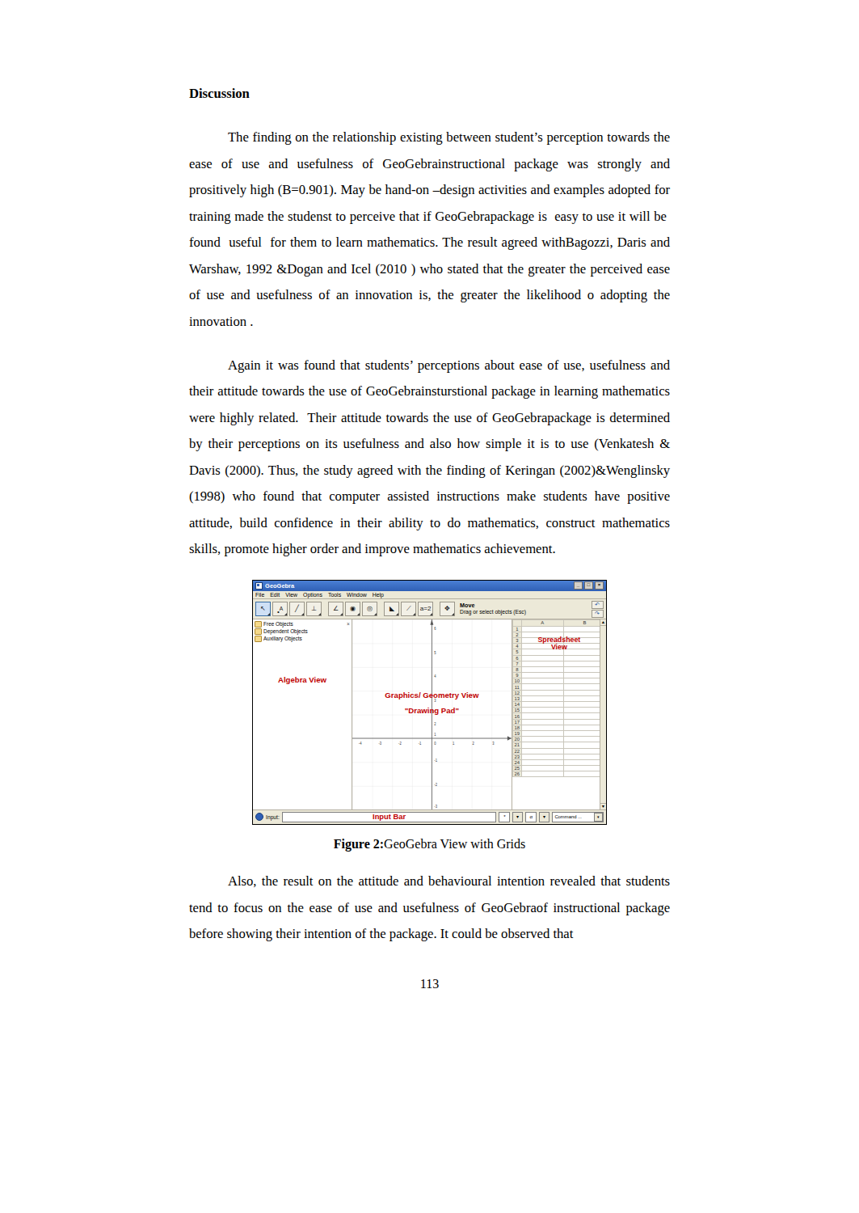Discussion
The finding on the relationship existing between student’s perception towards the ease of use and usefulness of GeoGebrainstructional package was strongly and prositively high (B=0.901). May be hand-on –design activities and examples adopted for training made the studenst to perceive that if GeoGebrapackage is easy to use it will be found useful for them to learn mathematics. The result agreed withBagozzi, Daris and Warshaw, 1992 &Dogan and Icel (2010 ) who stated that the greater the perceived ease of use and usefulness of an innovation is, the greater the likelihood o adopting the innovation .
Again it was found that students’ perceptions about ease of use, usefulness and their attitude towards the use of GeoGebrainsturstional package in learning mathematics were highly related. Their attitude towards the use of GeoGebrapackage is determined by their perceptions on its usefulness and also how simple it is to use (Venkatesh & Davis (2000). Thus, the study agreed with the finding of Keringan (2002)&Wenglinsky (1998) who found that computer assisted instructions make students have positive attitude, build confidence in their ability to do mathematics, construct mathematics skills, promote higher order and improve mathematics achievement.
GeoGebra
_
□
×
File Edit View Options Tools Window Help
↖
•A
╱
⊥
∠
◉
◎
◣
⟋
a=2
✥
Move
Drag or select objects (Esc)
↶
↷
×
Free Objects
Dependent Objects
Auxiliary Objects
Algebra View
6 5 4 3 2 1 0 -1 -2 -3 -4 -3 -2 -1 1 2 3
Graphics/ Geometry View
"Drawing Pad"
| | A | B |
| --- | --- | --- |
| 1 | | |
| 2 | | |
| 3 | | |
| 4 | | |
| 5 | | |
| 6 | | |
| 7 | | |
| 8 | | |
| 9 | | |
| 10 | | |
| 11 | | |
| 12 | | |
| 13 | | |
| 14 | | |
| 15 | | |
| 16 | | |
| 17 | | |
| 18 | | |
| 19 | | |
| 20 | | |
| 21 | | |
| 22 | | |
| 23 | | |
| 24 | | |
| 25 | | |
| 26 | | |
Spreadsheet
View
▲
▼
Input:
Input Bar
*
▾
α
▾
Command ...▾
Figure 2: GeoGebra View with Grids
Also, the result on the attitude and behavioural intention revealed that students tend to focus on the ease of use and usefulness of GeoGebraof instructional package before showing their intention of the package. It could be observed that
113